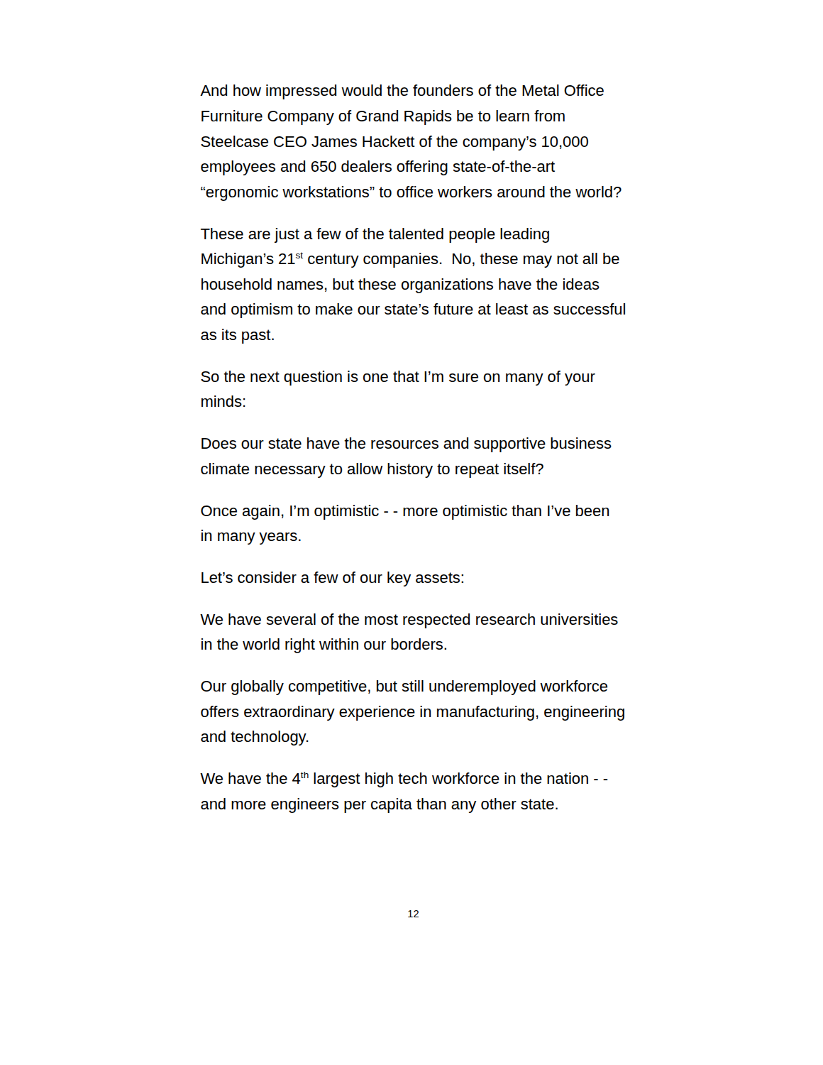And how impressed would the founders of the Metal Office Furniture Company of Grand Rapids be to learn from Steelcase CEO James Hackett of the company’s 10,000 employees and 650 dealers offering state-of-the-art “ergonomic workstations” to office workers around the world?
These are just a few of the talented people leading Michigan’s 21st century companies. No, these may not all be household names, but these organizations have the ideas and optimism to make our state’s future at least as successful as its past.
So the next question is one that I’m sure on many of your minds:
Does our state have the resources and supportive business climate necessary to allow history to repeat itself?
Once again, I’m optimistic - - more optimistic than I’ve been in many years.
Let’s consider a few of our key assets:
We have several of the most respected research universities in the world right within our borders.
Our globally competitive, but still underemployed workforce offers extraordinary experience in manufacturing, engineering and technology.
We have the 4th largest high tech workforce in the nation - - and more engineers per capita than any other state.
12